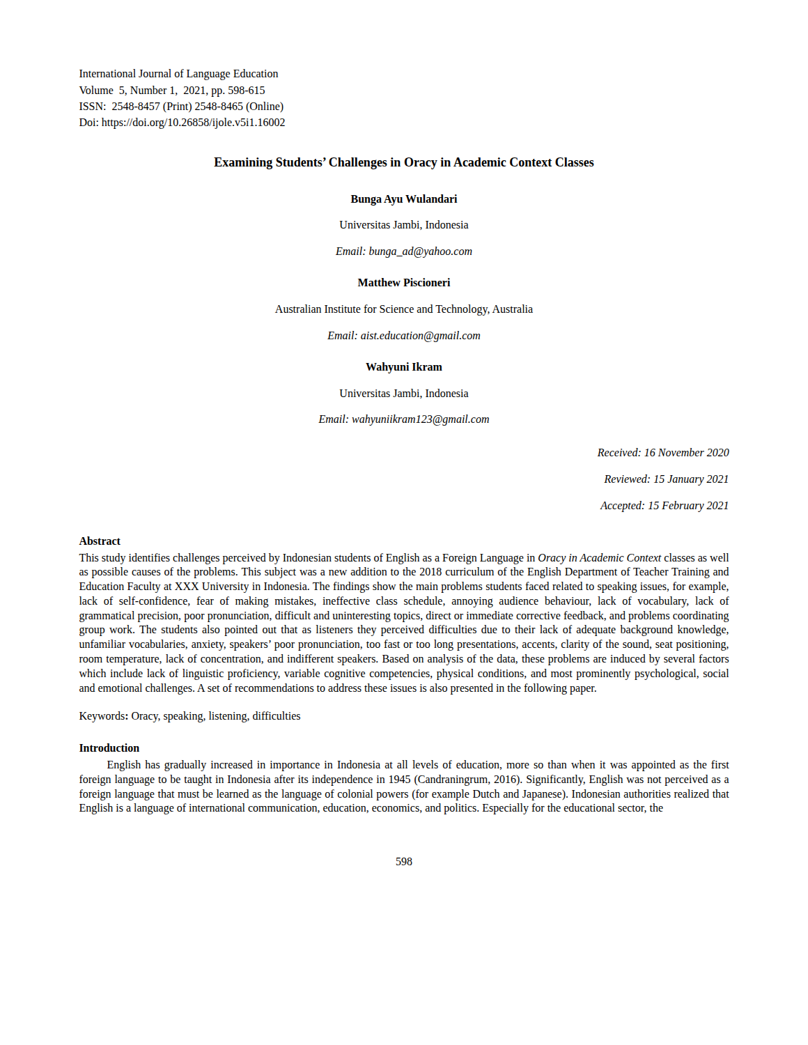International Journal of Language Education
Volume 5, Number 1, 2021, pp. 598-615
ISSN: 2548-8457 (Print) 2548-8465 (Online)
Doi: https://doi.org/10.26858/ijole.v5i1.16002
Examining Students’ Challenges in Oracy in Academic Context Classes
Bunga Ayu Wulandari
Universitas Jambi, Indonesia
Email: bunga_ad@yahoo.com
Matthew Piscioneri
Australian Institute for Science and Technology, Australia
Email: aist.education@gmail.com
Wahyuni Ikram
Universitas Jambi, Indonesia
Email: wahyuniikram123@gmail.com
Received: 16 November 2020
Reviewed: 15 January 2021
Accepted: 15 February 2021
Abstract
This study identifies challenges perceived by Indonesian students of English as a Foreign Language in Oracy in Academic Context classes as well as possible causes of the problems. This subject was a new addition to the 2018 curriculum of the English Department of Teacher Training and Education Faculty at XXX University in Indonesia. The findings show the main problems students faced related to speaking issues, for example, lack of self-confidence, fear of making mistakes, ineffective class schedule, annoying audience behaviour, lack of vocabulary, lack of grammatical precision, poor pronunciation, difficult and uninteresting topics, direct or immediate corrective feedback, and problems coordinating group work. The students also pointed out that as listeners they perceived difficulties due to their lack of adequate background knowledge, unfamiliar vocabularies, anxiety, speakers’ poor pronunciation, too fast or too long presentations, accents, clarity of the sound, seat positioning, room temperature, lack of concentration, and indifferent speakers. Based on analysis of the data, these problems are induced by several factors which include lack of linguistic proficiency, variable cognitive competencies, physical conditions, and most prominently psychological, social and emotional challenges. A set of recommendations to address these issues is also presented in the following paper.
Keywords: Oracy, speaking, listening, difficulties
Introduction
English has gradually increased in importance in Indonesia at all levels of education, more so than when it was appointed as the first foreign language to be taught in Indonesia after its independence in 1945 (Candraningrum, 2016). Significantly, English was not perceived as a foreign language that must be learned as the language of colonial powers (for example Dutch and Japanese). Indonesian authorities realized that English is a language of international communication, education, economics, and politics. Especially for the educational sector, the
598